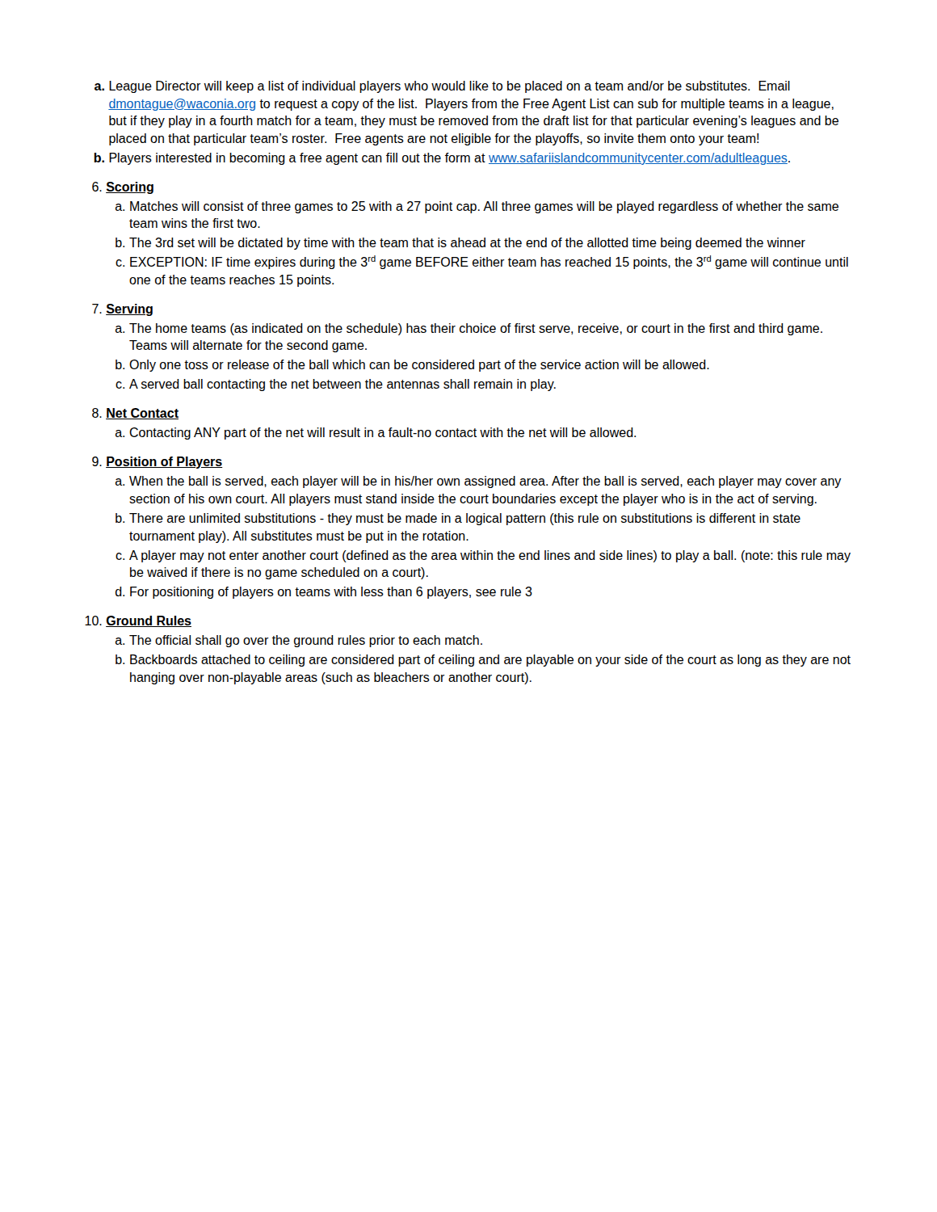League Director will keep a list of individual players who would like to be placed on a team and/or be substitutes. Email dmontague@waconia.org to request a copy of the list. Players from the Free Agent List can sub for multiple teams in a league, but if they play in a fourth match for a team, they must be removed from the draft list for that particular evening’s leagues and be placed on that particular team’s roster. Free agents are not eligible for the playoffs, so invite them onto your team!
Players interested in becoming a free agent can fill out the form at www.safariislandcommunitycenter.com/adultleagues.
Scoring
Matches will consist of three games to 25 with a 27 point cap. All three games will be played regardless of whether the same team wins the first two.
The 3rd set will be dictated by time with the team that is ahead at the end of the allotted time being deemed the winner
EXCEPTION: IF time expires during the 3rd game BEFORE either team has reached 15 points, the 3rd game will continue until one of the teams reaches 15 points.
Serving
The home teams (as indicated on the schedule) has their choice of first serve, receive, or court in the first and third game. Teams will alternate for the second game.
Only one toss or release of the ball which can be considered part of the service action will be allowed.
A served ball contacting the net between the antennas shall remain in play.
Net Contact
Contacting ANY part of the net will result in a fault-no contact with the net will be allowed.
Position of Players
When the ball is served, each player will be in his/her own assigned area. After the ball is served, each player may cover any section of his own court. All players must stand inside the court boundaries except the player who is in the act of serving.
There are unlimited substitutions - they must be made in a logical pattern (this rule on substitutions is different in state tournament play). All substitutes must be put in the rotation.
A player may not enter another court (defined as the area within the end lines and side lines) to play a ball. (note: this rule may be waived if there is no game scheduled on a court).
For positioning of players on teams with less than 6 players, see rule 3
Ground Rules
The official shall go over the ground rules prior to each match.
Backboards attached to ceiling are considered part of ceiling and are playable on your side of the court as long as they are not hanging over non-playable areas (such as bleachers or another court).